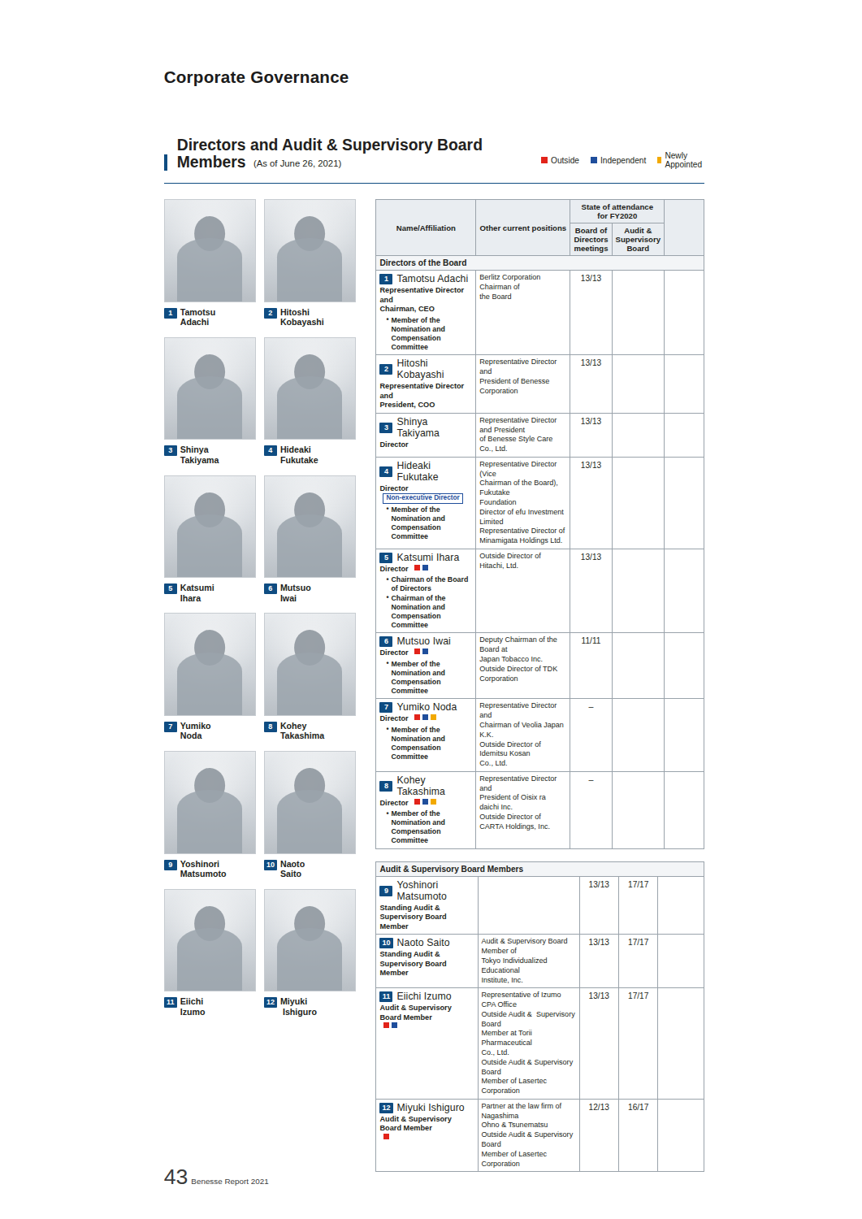Corporate Governance
Directors and Audit & Supervisory Board Members (As of June 26, 2021)
Outside Independent Newly Appointed
1 Tamotsu
Adachi
2 Hitoshi
Kobayashi
3 Shinya
Takiyama
4 Hideaki
Fukutake
5 Katsumi
Ihara
6 Mutsuo
Iwai
7 Yumiko
Noda
8 Kohey
Takashima
9 Yoshinori
Matsumoto
10 Naoto
Saito
11 Eiichi
Izumo
12 Miyuki
Ishiguro
| Name/Affiliation | Other current positions | State of attendance for FY2020 | |
| --- | --- | --- | --- |
| Board of Directors meetings | Audit & Supervisory Board |
| Directors of the Board |
| 1 Tamotsu Adachi Representative Director and Chairman, CEO Member of the Nomination and Compensation Committee | Berlitz Corporation Chairman of the Board | 13/13 | | |
| 2 Hitoshi Kobayashi Representative Director and President, COO | Representative Director and President of Benesse Corporation | 13/13 | | |
| 3 Shinya Takiyama Director | Representative Director and President of Benesse Style Care Co., Ltd. | 13/13 | | |
| 4 Hideaki Fukutake Director Non-executive Director Member of the Nomination and Compensation Committee | Representative Director (Vice Chairman of the Board), Fukutake Foundation Director of efu Investment Limited Representative Director of Minamigata Holdings Ltd. | 13/13 | | |
| 5 Katsumi Ihara Director Chairman of the Board of Directors Chairman of the Nomination and Compensation Committee | Outside Director of Hitachi, Ltd. | 13/13 | | |
| 6 Mutsuo Iwai Director Member of the Nomination and Compensation Committee | Deputy Chairman of the Board at Japan Tobacco Inc. Outside Director of TDK Corporation | 11/11 | | |
| 7 Yumiko Noda Director Member of the Nomination and Compensation Committee | Representative Director and Chairman of Veolia Japan K.K. Outside Director of Idemitsu Kosan Co., Ltd. | – | | |
| 8 Kohey Takashima Director Member of the Nomination and Compensation Committee | Representative Director and President of Oisix ra daichi Inc. Outside Director of CARTA Holdings, Inc. | – | | |
| Audit & Supervisory Board Members |
| 9 Yoshinori Matsumoto Standing Audit & Supervisory Board Member | | 13/13 | 17/17 | |
| 10 Naoto Saito Standing Audit & Supervisory Board Member | Audit & Supervisory Board Member of Tokyo Individualized Educational Institute, Inc. | 13/13 | 17/17 | |
| 11 Eiichi Izumo Audit & Supervisory Board Member | Representative of Izumo CPA Office Outside Audit & Supervisory Board Member at Torii Pharmaceutical Co., Ltd. Outside Audit & Supervisory Board Member of Lasertec Corporation | 13/13 | 17/17 | |
| 12 Miyuki Ishiguro Audit & Supervisory Board Member | Partner at the law firm of Nagashima Ohno & Tsunematsu Outside Audit & Supervisory Board Member of Lasertec Corporation | 12/13 | 16/17 | |
43 Benesse Report 2021